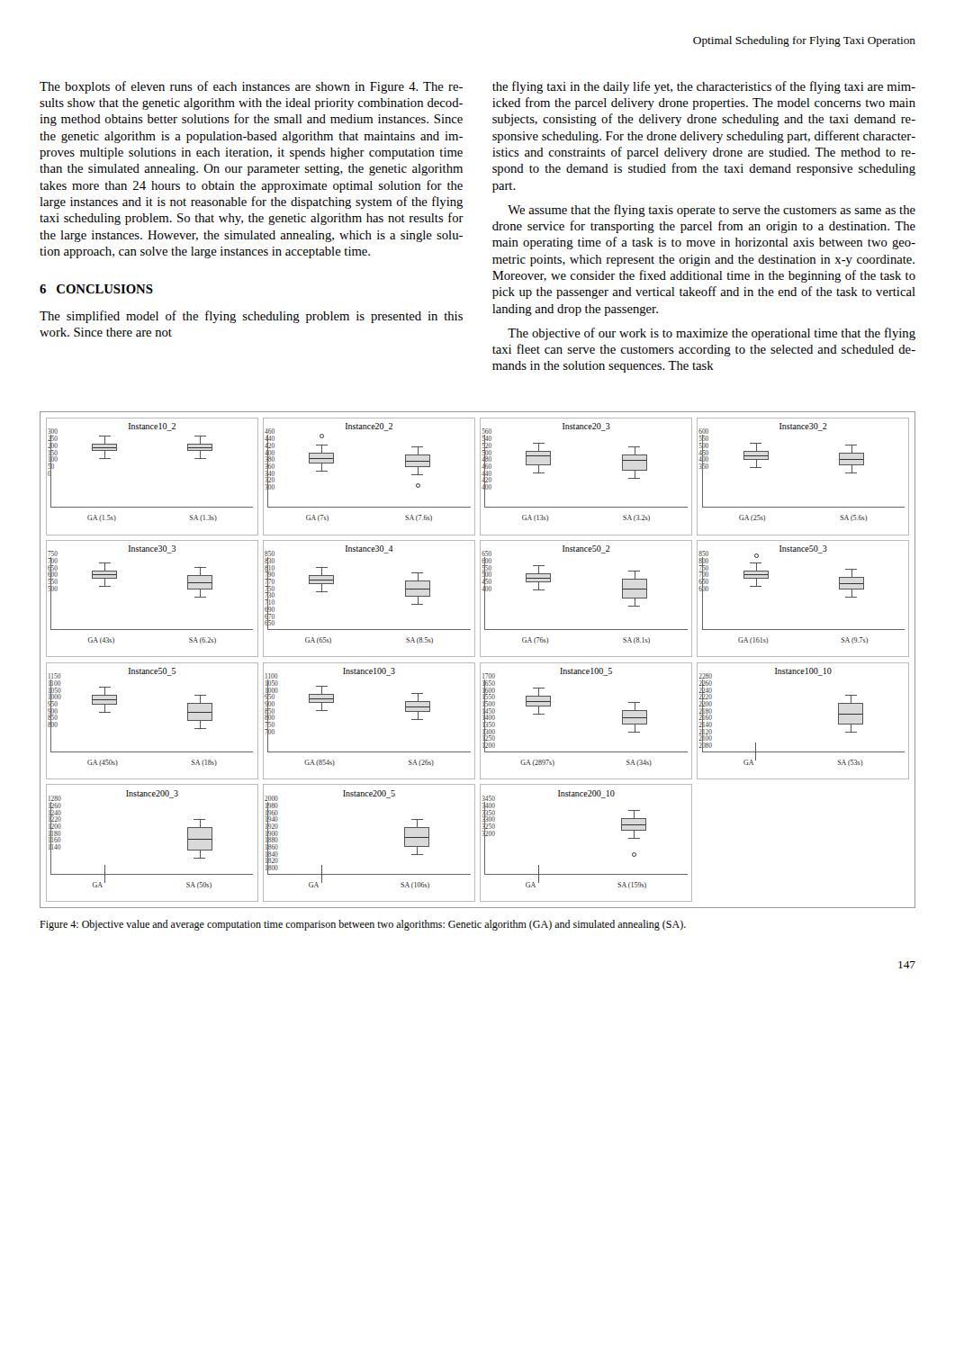Optimal Scheduling for Flying Taxi Operation
The boxplots of eleven runs of each instances are shown in Figure 4. The results show that the genetic algorithm with the ideal priority combination decoding method obtains better solutions for the small and medium instances. Since the genetic algorithm is a population-based algorithm that maintains and improves multiple solutions in each iteration, it spends higher computation time than the simulated annealing. On our parameter setting, the genetic algorithm takes more than 24 hours to obtain the approximate optimal solution for the large instances and it is not reasonable for the dispatching system of the flying taxi scheduling problem. So that why, the genetic algorithm has not results for the large instances. However, the simulated annealing, which is a single solution approach, can solve the large instances in acceptable time.
6 CONCLUSIONS
The simplified model of the flying scheduling problem is presented in this work. Since there are not
the flying taxi in the daily life yet, the characteristics of the flying taxi are mimicked from the parcel delivery drone properties. The model concerns two main subjects, consisting of the delivery drone scheduling and the taxi demand responsive scheduling. For the drone delivery scheduling part, different characteristics and constraints of parcel delivery drone are studied. The method to respond to the demand is studied from the taxi demand responsive scheduling part.
We assume that the flying taxis operate to serve the customers as same as the drone service for transporting the parcel from an origin to a destination. The main operating time of a task is to move in horizontal axis between two geometric points, which represent the origin and the destination in x-y coordinate. Moreover, we consider the fixed additional time in the beginning of the task to pick up the passenger and vertical takeoff and in the end of the task to vertical landing and drop the passenger.
The objective of our work is to maximize the operational time that the flying taxi fleet can serve the customers according to the selected and scheduled demands in the solution sequences. The task
Instance10_2
300
250
200
150
100
50
0
GA (1.5s) SA (1.3s)
Instance20_2
460
440
420
400
380
360
340
320
300
GA (7s) SA (7.6s)
Instance20_3
560
540
520
500
480
460
440
420
400
GA (13s) SA (3.2s)
Instance30_2
600
550
500
450
400
350
GA (25s) SA (5.6s)
Instance30_3
750
700
650
600
550
500
GA (43s) SA (6.2s)
Instance30_4
850
830
810
790
770
750
730
710
690
670
650
GA (65s) SA (8.5s)
Instance50_2
650
600
550
500
450
400
GA (76s) SA (8.1s)
Instance50_3
850
800
750
700
650
600
GA (161s) SA (9.7s)
Instance50_5
1150
1100
1050
1000
950
900
850
800
GA (450s) SA (18s)
Instance100_3
1100
1050
1000
950
900
850
800
750
700
GA (854s) SA (26s)
Instance100_5
1700
1650
1600
1550
1500
1450
1400
1350
1300
1250
1200
GA (2897s) SA (34s)
Instance100_10
2280
2260
2240
2220
2200
2180
2160
2140
2120
2100
2080
GA SA (53s)
Instance200_3
1280
1260
1240
1220
1200
1180
1160
1140
GA SA (50s)
Instance200_5
2000
1980
1960
1940
1920
1900
1880
1860
1840
1820
1800
GA SA (106s)
Instance200_10
3450
3400
3350
3300
3250
3200
GA SA (159s)
Figure 4: Objective value and average computation time comparison between two algorithms: Genetic algorithm (GA) and simulated annealing (SA).
147